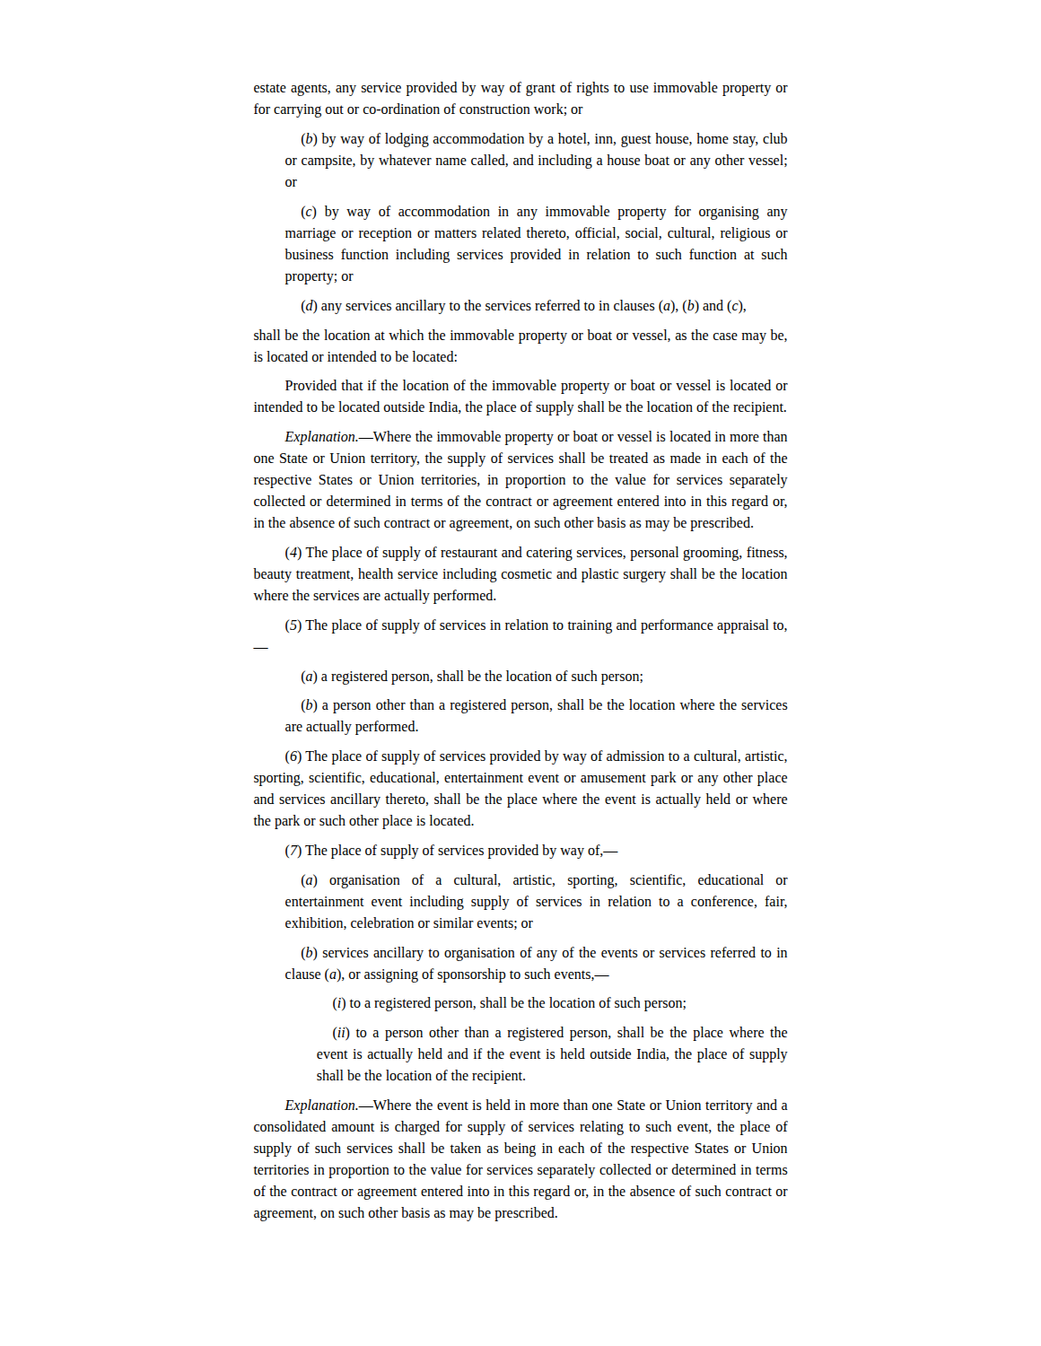estate agents, any service provided by way of grant of rights to use immovable property or for carrying out or co-ordination of construction work; or
(b) by way of lodging accommodation by a hotel, inn, guest house, home stay, club or campsite, by whatever name called, and including a house boat or any other vessel; or
(c) by way of accommodation in any immovable property for organising any marriage or reception or matters related thereto, official, social, cultural, religious or business function including services provided in relation to such function at such property; or
(d) any services ancillary to the services referred to in clauses (a), (b) and (c),
shall be the location at which the immovable property or boat or vessel, as the case may be, is located or intended to be located:
Provided that if the location of the immovable property or boat or vessel is located or intended to be located outside India, the place of supply shall be the location of the recipient.
Explanation.—Where the immovable property or boat or vessel is located in more than one State or Union territory, the supply of services shall be treated as made in each of the respective States or Union territories, in proportion to the value for services separately collected or determined in terms of the contract or agreement entered into in this regard or, in the absence of such contract or agreement, on such other basis as may be prescribed.
(4) The place of supply of restaurant and catering services, personal grooming, fitness, beauty treatment, health service including cosmetic and plastic surgery shall be the location where the services are actually performed.
(5) The place of supply of services in relation to training and performance appraisal to,—
(a) a registered person, shall be the location of such person;
(b) a person other than a registered person, shall be the location where the services are actually performed.
(6) The place of supply of services provided by way of admission to a cultural, artistic, sporting, scientific, educational, entertainment event or amusement park or any other place and services ancillary thereto, shall be the place where the event is actually held or where the park or such other place is located.
(7) The place of supply of services provided by way of,—
(a) organisation of a cultural, artistic, sporting, scientific, educational or entertainment event including supply of services in relation to a conference, fair, exhibition, celebration or similar events; or
(b) services ancillary to organisation of any of the events or services referred to in clause (a), or assigning of sponsorship to such events,—
(i) to a registered person, shall be the location of such person;
(ii) to a person other than a registered person, shall be the place where the event is actually held and if the event is held outside India, the place of supply shall be the location of the recipient.
Explanation.—Where the event is held in more than one State or Union territory and a consolidated amount is charged for supply of services relating to such event, the place of supply of such services shall be taken as being in each of the respective States or Union territories in proportion to the value for services separately collected or determined in terms of the contract or agreement entered into in this regard or, in the absence of such contract or agreement, on such other basis as may be prescribed.